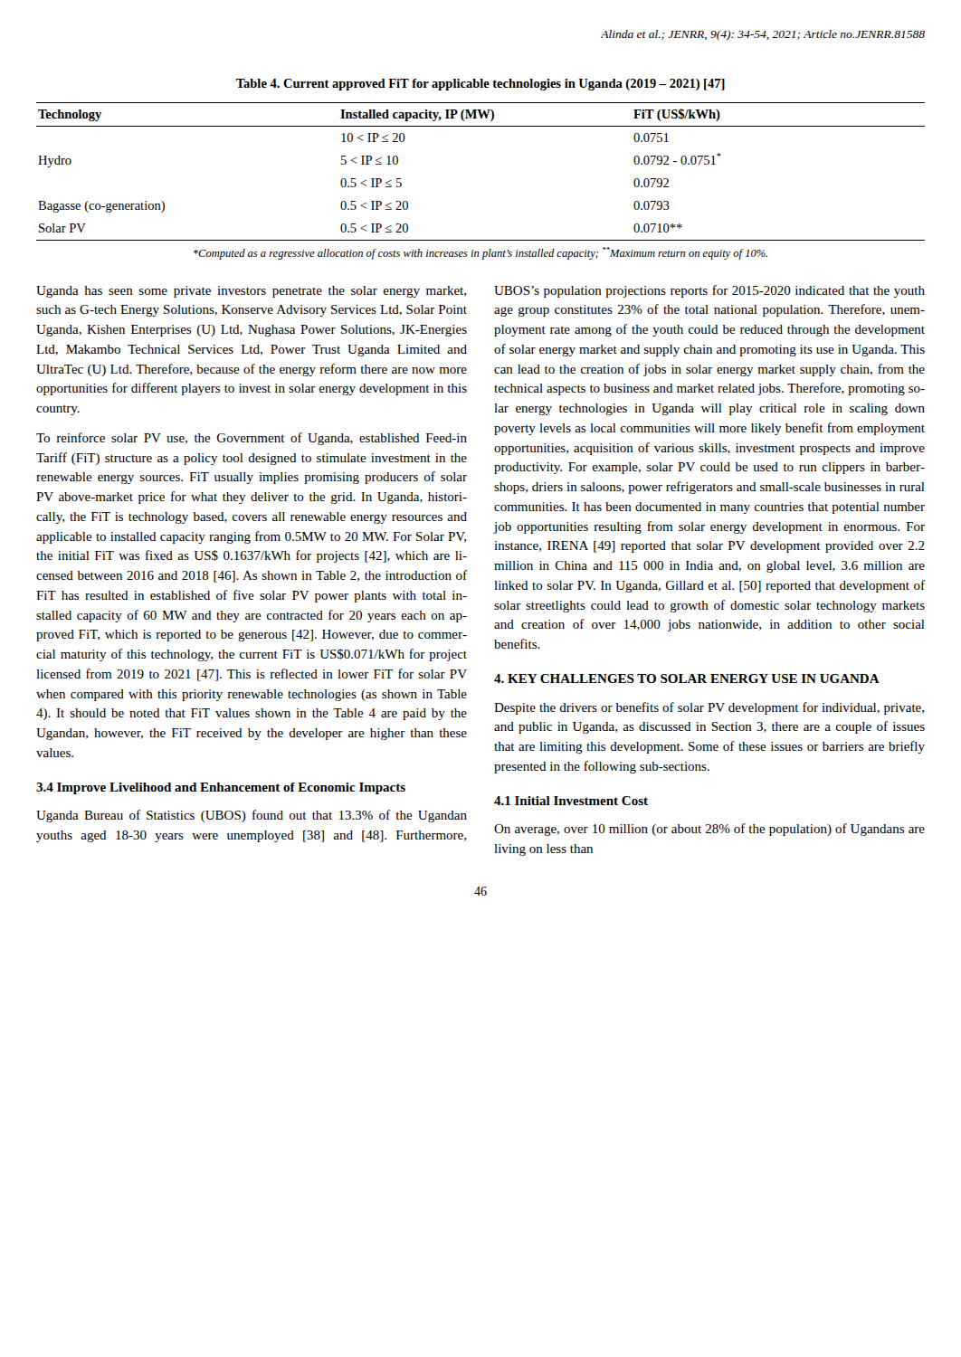Alinda et al.; JENRR, 9(4): 34-54, 2021; Article no.JENRR.81588
Table 4. Current approved FiT for applicable technologies in Uganda (2019 – 2021) [47]
| Technology | Installed capacity, IP (MW) | FiT (US$/kWh) |
| --- | --- | --- |
| | 10 < IP ≤ 20 | 0.0751 |
| Hydro | 5 < IP ≤ 10 | 0.0792 - 0.0751 * |
| | 0.5 < IP ≤ 5 | 0.0792 |
| Bagasse (co-generation) | 0.5 < IP ≤ 20 | 0.0793 |
| Solar PV | 0.5 < IP ≤ 20 | 0.0710** |
*Computed as a regressive allocation of costs with increases in plant’s installed capacity; **Maximum return on equity of 10%.
Uganda has seen some private investors penetrate the solar energy market, such as G-tech Energy Solutions, Konserve Advisory Services Ltd, Solar Point Uganda, Kishen Enterprises (U) Ltd, Nughasa Power Solutions, JK-Energies Ltd, Makambo Technical Services Ltd, Power Trust Uganda Limited and UltraTec (U) Ltd. Therefore, because of the energy reform there are now more opportunities for different players to invest in solar energy development in this country.
To reinforce solar PV use, the Government of Uganda, established Feed-in Tariff (FiT) structure as a policy tool designed to stimulate investment in the renewable energy sources. FiT usually implies promising producers of solar PV above-market price for what they deliver to the grid. In Uganda, historically, the FiT is technology based, covers all renewable energy resources and applicable to installed capacity ranging from 0.5MW to 20 MW. For Solar PV, the initial FiT was fixed as US$ 0.1637/kWh for projects [42], which are licensed between 2016 and 2018 [46]. As shown in Table 2, the introduction of FiT has resulted in established of five solar PV power plants with total installed capacity of 60 MW and they are contracted for 20 years each on approved FiT, which is reported to be generous [42]. However, due to commercial maturity of this technology, the current FiT is US$0.071/kWh for project licensed from 2019 to 2021 [47]. This is reflected in lower FiT for solar PV when compared with this priority renewable technologies (as shown in Table 4). It should be noted that FiT values shown in the Table 4 are paid by the Ugandan, however, the FiT received by the developer are higher than these values.
3.4 Improve Livelihood and Enhancement of Economic Impacts
Uganda Bureau of Statistics (UBOS) found out that 13.3% of the Ugandan youths aged 18-30 years were unemployed [38] and [48]. Furthermore, UBOS’s population projections reports for 2015-2020 indicated that the youth age group constitutes 23% of the total national population. Therefore, unemployment rate among of the youth could be reduced through the development of solar energy market and supply chain and promoting its use in Uganda. This can lead to the creation of jobs in solar energy market supply chain, from the technical aspects to business and market related jobs. Therefore, promoting solar energy technologies in Uganda will play critical role in scaling down poverty levels as local communities will more likely benefit from employment opportunities, acquisition of various skills, investment prospects and improve productivity. For example, solar PV could be used to run clippers in barbershops, driers in saloons, power refrigerators and small-scale businesses in rural communities. It has been documented in many countries that potential number job opportunities resulting from solar energy development in enormous. For instance, IRENA [49] reported that solar PV development provided over 2.2 million in China and 115 000 in India and, on global level, 3.6 million are linked to solar PV. In Uganda, Gillard et al. [50] reported that development of solar streetlights could lead to growth of domestic solar technology markets and creation of over 14,000 jobs nationwide, in addition to other social benefits.
4. KEY CHALLENGES TO SOLAR ENERGY USE IN UGANDA
Despite the drivers or benefits of solar PV development for individual, private, and public in Uganda, as discussed in Section 3, there are a couple of issues that are limiting this development. Some of these issues or barriers are briefly presented in the following sub-sections.
4.1 Initial Investment Cost
On average, over 10 million (or about 28% of the population) of Ugandans are living on less than
46